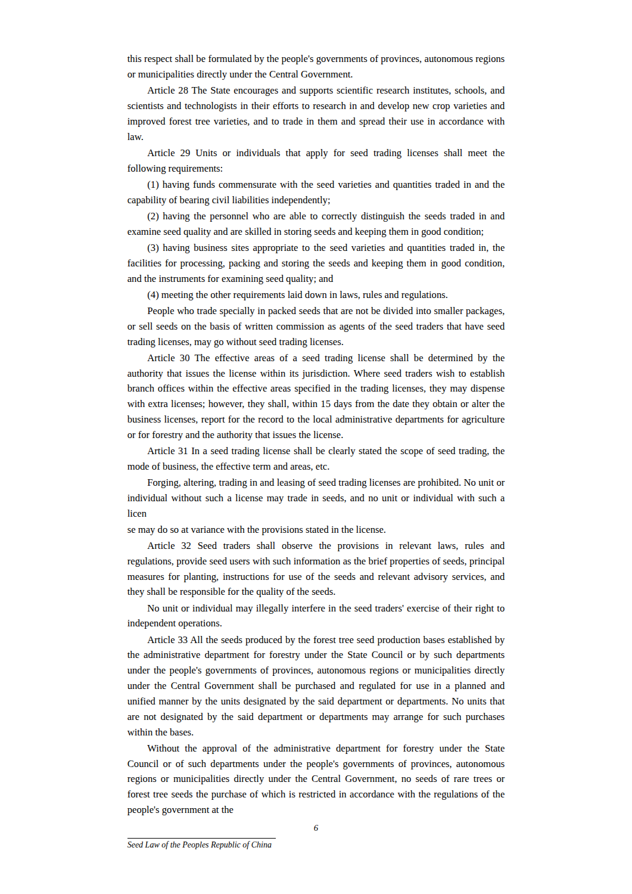this respect shall be formulated by the people's governments of provinces, autonomous regions or municipalities directly under the Central Government.
Article 28 The State encourages and supports scientific research institutes, schools, and scientists and technologists in their efforts to research in and develop new crop varieties and improved forest tree varieties, and to trade in them and spread their use in accordance with law.
Article 29 Units or individuals that apply for seed trading licenses shall meet the following requirements:
(1) having funds commensurate with the seed varieties and quantities traded in and the capability of bearing civil liabilities independently;
(2) having the personnel who are able to correctly distinguish the seeds traded in and examine seed quality and are skilled in storing seeds and keeping them in good condition;
(3) having business sites appropriate to the seed varieties and quantities traded in, the facilities for processing, packing and storing the seeds and keeping them in good condition, and the instruments for examining seed quality; and
(4) meeting the other requirements laid down in laws, rules and regulations.
People who trade specially in packed seeds that are not be divided into smaller packages, or sell seeds on the basis of written commission as agents of the seed traders that have seed trading licenses, may go without seed trading licenses.
Article 30 The effective areas of a seed trading license shall be determined by the authority that issues the license within its jurisdiction. Where seed traders wish to establish branch offices within the effective areas specified in the trading licenses, they may dispense with extra licenses; however, they shall, within 15 days from the date they obtain or alter the business licenses, report for the record to the local administrative departments for agriculture or for forestry and the authority that issues the license.
Article 31 In a seed trading license shall be clearly stated the scope of seed trading, the mode of business, the effective term and areas, etc.
Forging, altering, trading in and leasing of seed trading licenses are prohibited. No unit or individual without such a license may trade in seeds, and no unit or individual with such a licen
se may do so at variance with the provisions stated in the license.
Article 32 Seed traders shall observe the provisions in relevant laws, rules and regulations, provide seed users with such information as the brief properties of seeds, principal measures for planting, instructions for use of the seeds and relevant advisory services, and they shall be responsible for the quality of the seeds.
No unit or individual may illegally interfere in the seed traders' exercise of their right to independent operations.
Article 33 All the seeds produced by the forest tree seed production bases established by the administrative department for forestry under the State Council or by such departments under the people's governments of provinces, autonomous regions or municipalities directly under the Central Government shall be purchased and regulated for use in a planned and unified manner by the units designated by the said department or departments. No units that are not designated by the said department or departments may arrange for such purchases within the bases.
Without the approval of the administrative department for forestry under the State Council or of such departments under the people's governments of provinces, autonomous regions or municipalities directly under the Central Government, no seeds of rare trees or forest tree seeds the purchase of which is restricted in accordance with the regulations of the people's government at the
6
Seed Law of the Peoples Republic of China